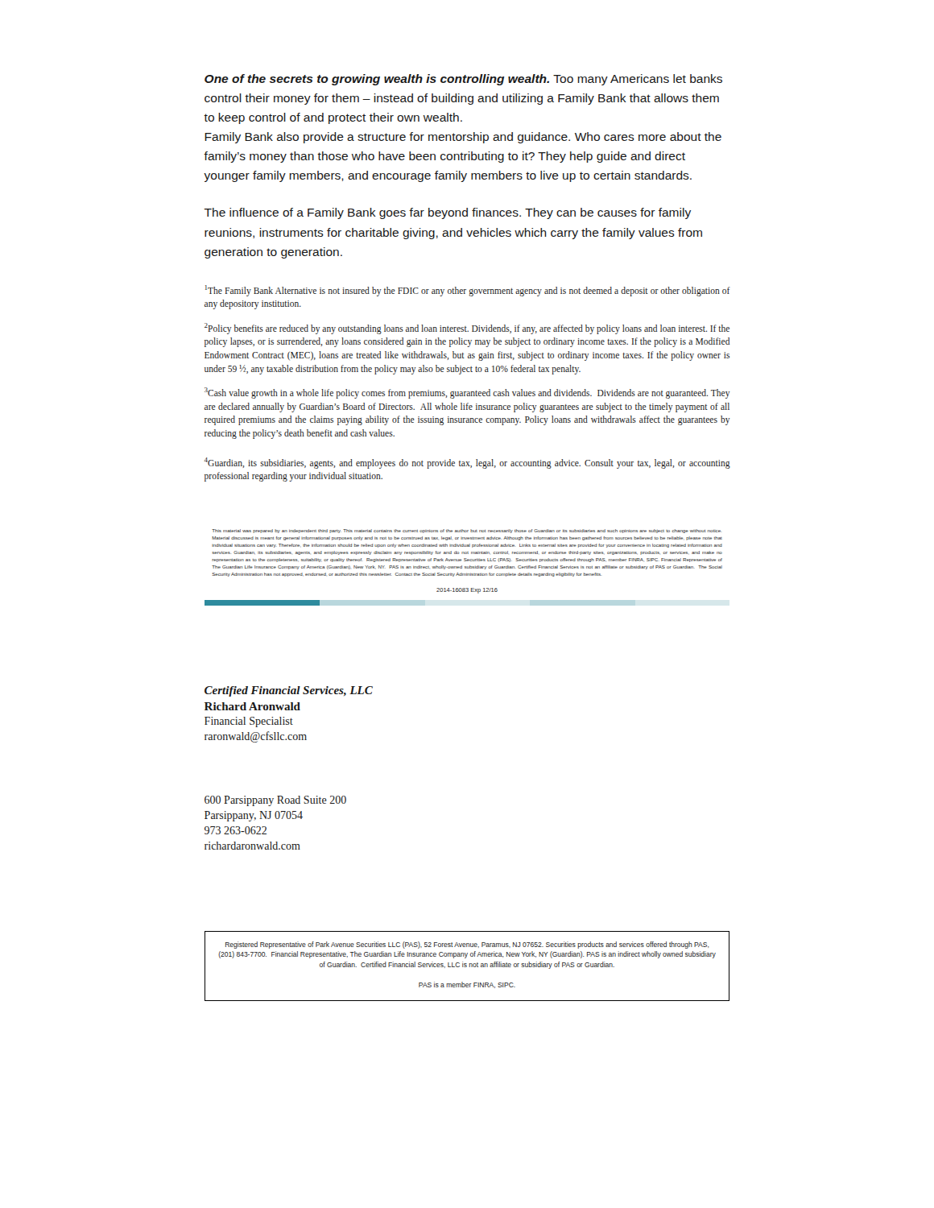One of the secrets to growing wealth is controlling wealth. Too many Americans let banks control their money for them – instead of building and utilizing a Family Bank that allows them to keep control of and protect their own wealth.
Family Bank also provide a structure for mentorship and guidance. Who cares more about the family’s money than those who have been contributing to it? They help guide and direct younger family members, and encourage family members to live up to certain standards.
The influence of a Family Bank goes far beyond finances. They can be causes for family reunions, instruments for charitable giving, and vehicles which carry the family values from generation to generation.
1The Family Bank Alternative is not insured by the FDIC or any other government agency and is not deemed a deposit or other obligation of any depository institution.
2Policy benefits are reduced by any outstanding loans and loan interest. Dividends, if any, are affected by policy loans and loan interest. If the policy lapses, or is surrendered, any loans considered gain in the policy may be subject to ordinary income taxes. If the policy is a Modified Endowment Contract (MEC), loans are treated like withdrawals, but as gain first, subject to ordinary income taxes. If the policy owner is under 59 ½, any taxable distribution from the policy may also be subject to a 10% federal tax penalty.
3Cash value growth in a whole life policy comes from premiums, guaranteed cash values and dividends. Dividends are not guaranteed. They are declared annually by Guardian’s Board of Directors. All whole life insurance policy guarantees are subject to the timely payment of all required premiums and the claims paying ability of the issuing insurance company. Policy loans and withdrawals affect the guarantees by reducing the policy’s death benefit and cash values.
4Guardian, its subsidiaries, agents, and employees do not provide tax, legal, or accounting advice. Consult your tax, legal, or accounting professional regarding your individual situation.
This material was prepared by an independent third party. This material contains the current opinions of the author but not necessarily those of Guardian or its subsidiaries and such opinions are subject to change without notice. Material discussed is meant for general informational purposes only and is not to be construed as tax, legal, or investment advice. Although the information has been gathered from sources believed to be reliable, please note that individual situations can vary. Therefore, the information should be relied upon only when coordinated with individual professional advice. Links to external sites are provided for your convenience in locating related information and services. Guardian, its subsidiaries, agents, and employees expressly disclaim any responsibility for and do not maintain, control, recommend, or endorse third-party sites, organizations, products, or services, and make no representation as to the completeness, suitability, or quality thereof. Registered Representative of Park Avenue Securities LLC (PAS). Securities products offered through PAS, member FINRA, SIPC. Financial Representative of The Guardian Life Insurance Company of America (Guardian), New York, NY. PAS is an indirect, wholly-owned subsidiary of Guardian. Certified Financial Services is not an affiliate or subsidiary of PAS or Guardian. The Social Security Administration has not approved, endorsed, or authorized this newsletter. Contact the Social Security Administration for complete details regarding eligibility for benefits.
2014-16083 Exp 12/16
Certified Financial Services, LLC
Richard Aronwald
Financial Specialist
raronwald@cfsllc.com
600 Parsippany Road Suite 200
Parsippany, NJ 07054
973 263-0622
richardaronwald.com
Registered Representative of Park Avenue Securities LLC (PAS), 52 Forest Avenue, Paramus, NJ 07652. Securities products and services offered through PAS, (201) 843-7700. Financial Representative, The Guardian Life Insurance Company of America, New York, NY (Guardian). PAS is an indirect wholly owned subsidiary of Guardian. Certified Financial Services, LLC is not an affiliate or subsidiary of PAS or Guardian.
PAS is a member FINRA, SIPC.